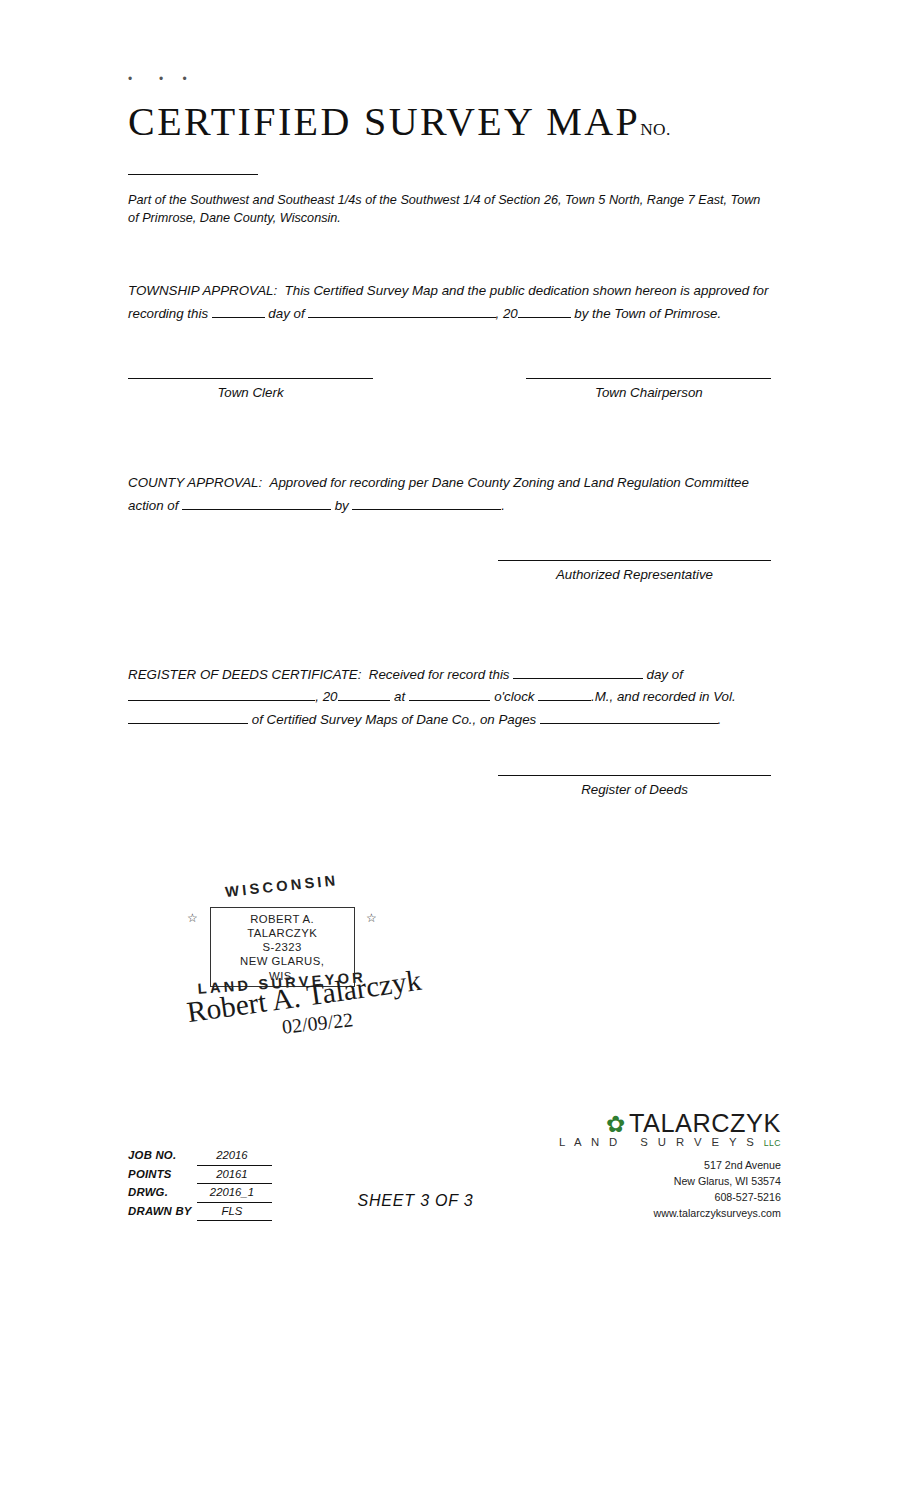• • •
CERTIFIED SURVEY MAPNO.
Part of the Southwest and Southeast 1/4s of the Southwest 1/4 of Section 26, Town 5 North, Range 7 East, Town of Primrose, Dane County, Wisconsin.
TOWNSHIP APPROVAL: This Certified Survey Map and the public dedication shown hereon is approved for recording this day of , 20 by the Town of Primrose.
Town Clerk
Town Chairperson
COUNTY APPROVAL: Approved for recording per Dane County Zoning and Land Regulation Committee action of by .
Authorized Representative
REGISTER OF DEEDS CERTIFICATE: Received for record this day of , 20 at o'clock .M., and recorded in Vol. of Certified Survey Maps of Dane Co., on Pages .
Register of Deeds
WISCONSIN
☆
☆
ROBERT A.
TALARCZYK
S-2323
NEW GLARUS,
WIS.
LAND SURVEYOR
Robert A. Talarczyk
02/09/22
| JOB NO. | 22016 |
| POINTS | 20161 |
| DRWG. | 22016_1 |
| DRAWN BY | FLS |
SHEET 3 OF 3
✿TALARCZYK
L A N D S U R V E Y S LLC
517 2nd Avenue
New Glarus, WI 53574
608-527-5216
www.talarczyksurveys.com